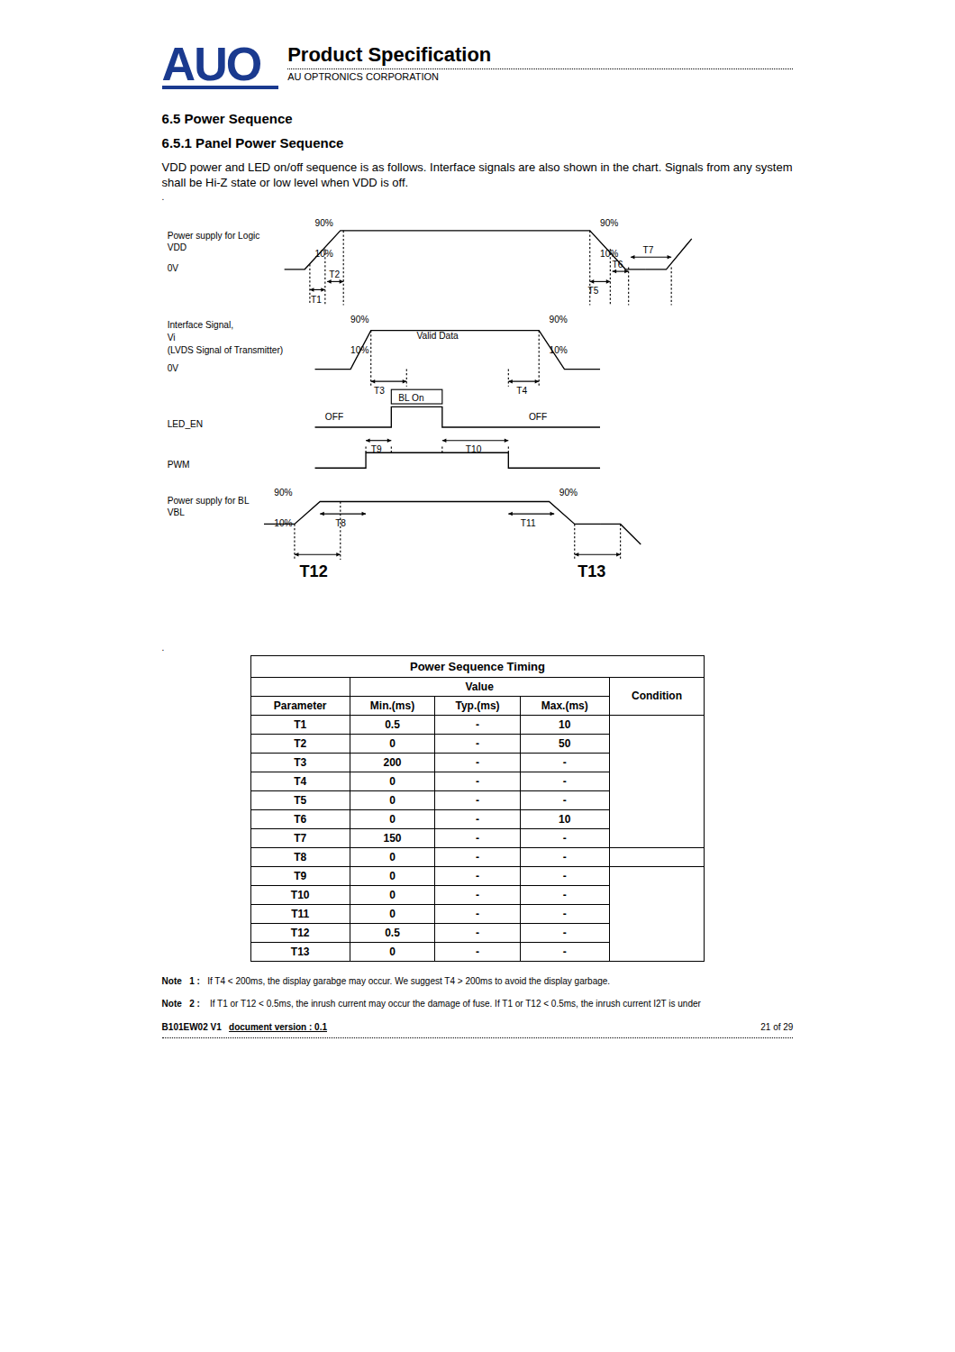AUO
Product Specification
AU OPTRONICS CORPORATION
6.5 Power Sequence
6.5.1 Panel Power Sequence
VDD power and LED on/off sequence is as follows. Interface signals are also shown in the chart. Signals from any system shall be Hi-Z state or low level when VDD is off.
.
Power supply for Logic VDD 0V 90% 10% 90% 10% T1 T2 T5 T6 T7 Interface Signal, Vi (LVDS Signal of Transmitter) 0V 90% 10% 90% 10% Valid Data T3 T4 BL On LED_EN OFF OFF PWM T9 T10 Power supply for BL VBL 90% 10% 90% T8 T11 T12 T13
.
| Power Sequence Timing |
| --- |
| | Value | Condition |
| Parameter | Min.(ms) | Typ.(ms) | Max.(ms) |
| T1 | 0.5 | - | 10 | |
| T2 | 0 | - | 50 |
| T3 | 200 | - | - |
| T4 | 0 | - | - |
| T5 | 0 | - | - |
| T6 | 0 | - | 10 |
| T7 | 150 | - | - |
| T8 | 0 | - | - | |
| T9 | 0 | - | - | |
| T10 | 0 | - | - |
| T11 | 0 | - | - |
| T12 | 0.5 | - | - |
| T13 | 0 | - | - |
Note 1 : If T4 < 200ms, the display garabge may occur. We suggest T4 > 200ms to avoid the display garbage.
Note 2 : If T1 or T12 < 0.5ms, the inrush current may occur the damage of fuse. If T1 or T12 < 0.5ms, the inrush current I2T is under
B101EW02 V1 document version : 0.1
21 of 29